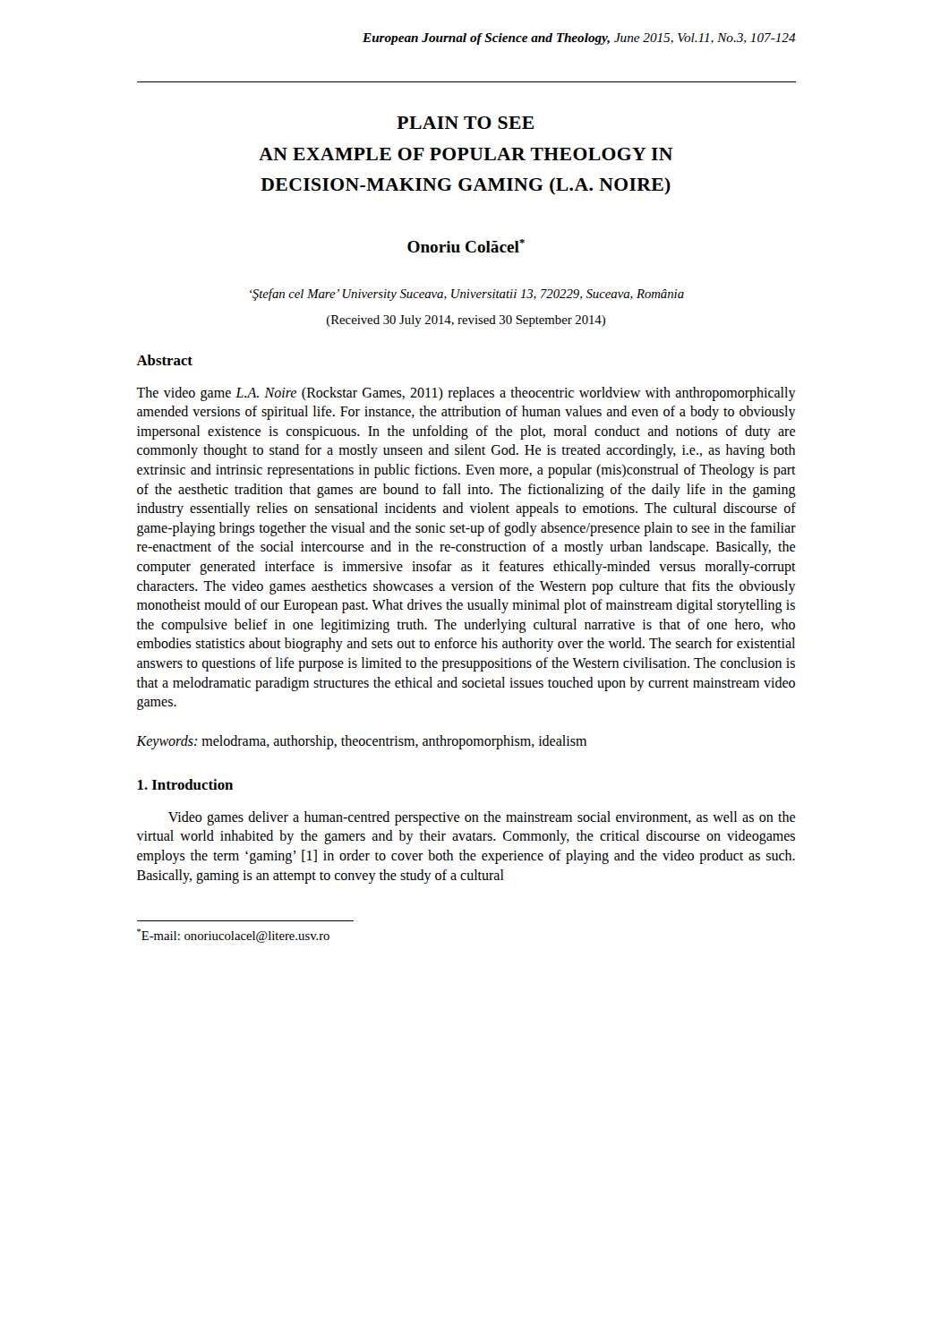European Journal of Science and Theology, June 2015, Vol.11, No.3, 107-124
Plain to see
An example of popular theology in
decision-making gaming (L.A. Noire)
Onoriu Colăcel*
‘Ştefan cel Mare’ University Suceava, Universitatii 13, 720229, Suceava, România
(Received 30 July 2014, revised 30 September 2014)
Abstract
The video game L.A. Noire (Rockstar Games, 2011) replaces a theocentric worldview with anthropomorphically amended versions of spiritual life. For instance, the attribution of human values and even of a body to obviously impersonal existence is conspicuous. In the unfolding of the plot, moral conduct and notions of duty are commonly thought to stand for a mostly unseen and silent God. He is treated accordingly, i.e., as having both extrinsic and intrinsic representations in public fictions. Even more, a popular (mis)construal of Theology is part of the aesthetic tradition that games are bound to fall into. The fictionalizing of the daily life in the gaming industry essentially relies on sensational incidents and violent appeals to emotions. The cultural discourse of game-playing brings together the visual and the sonic set-up of godly absence/presence plain to see in the familiar re-enactment of the social intercourse and in the re-construction of a mostly urban landscape. Basically, the computer generated interface is immersive insofar as it features ethically-minded versus morally-corrupt characters. The video games aesthetics showcases a version of the Western pop culture that fits the obviously monotheist mould of our European past. What drives the usually minimal plot of mainstream digital storytelling is the compulsive belief in one legitimizing truth. The underlying cultural narrative is that of one hero, who embodies statistics about biography and sets out to enforce his authority over the world. The search for existential answers to questions of life purpose is limited to the presuppositions of the Western civilisation. The conclusion is that a melodramatic paradigm structures the ethical and societal issues touched upon by current mainstream video games.
Keywords: melodrama, authorship, theocentrism, anthropomorphism, idealism
1. Introduction
Video games deliver a human-centred perspective on the mainstream social environment, as well as on the virtual world inhabited by the gamers and by their avatars. Commonly, the critical discourse on videogames employs the term ‘gaming’ [1] in order to cover both the experience of playing and the video product as such. Basically, gaming is an attempt to convey the study of a cultural
*E-mail: onoriucolacel@litere.usv.ro